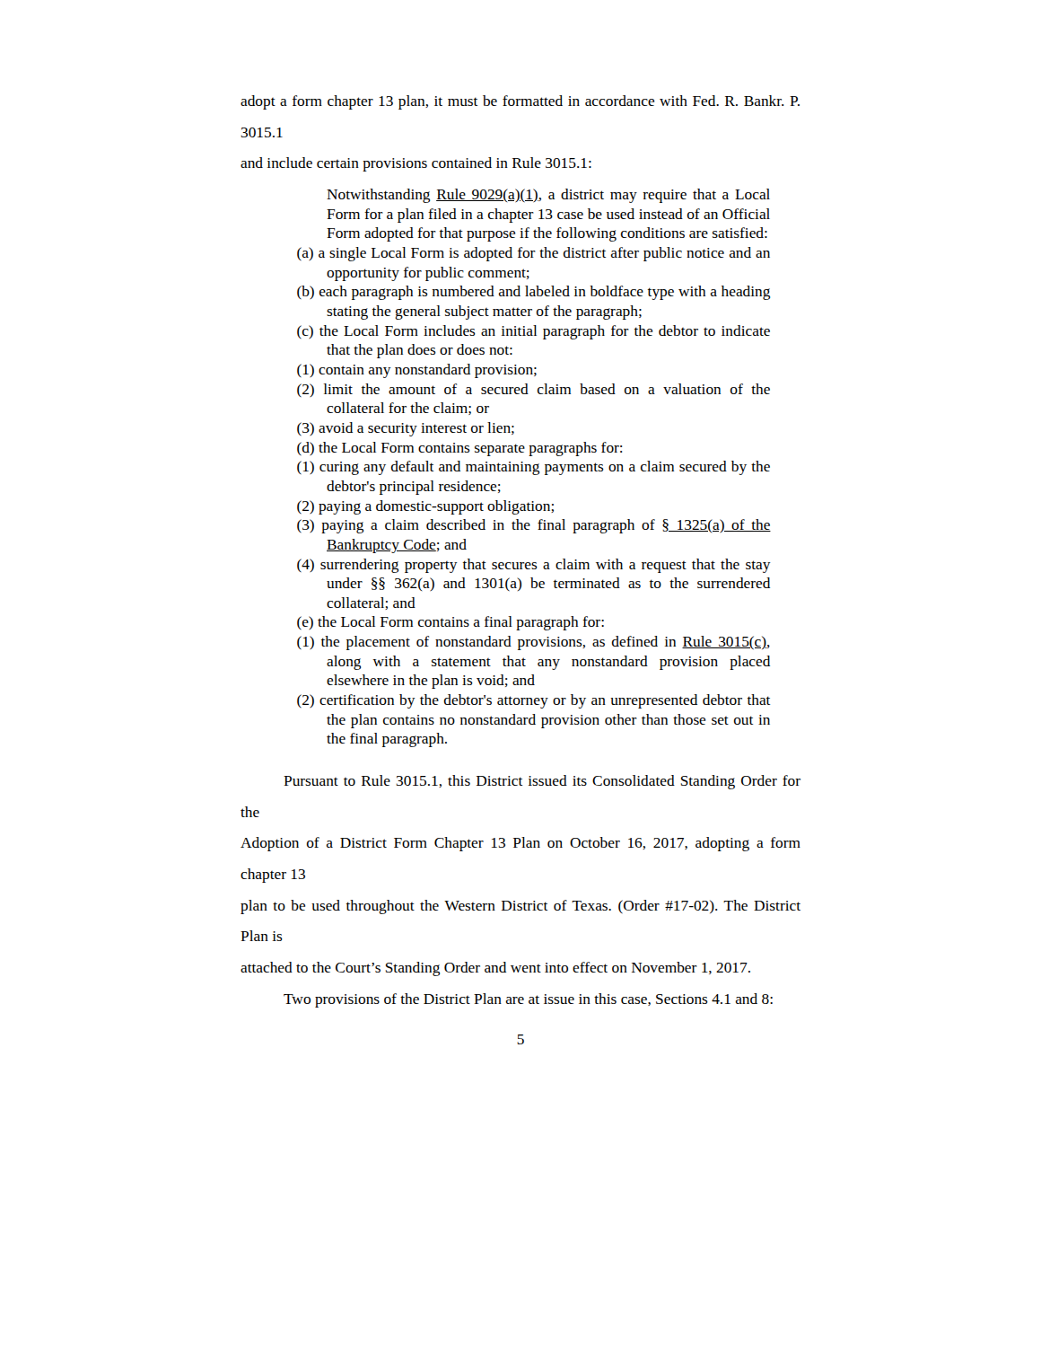adopt a form chapter 13 plan, it must be formatted in accordance with Fed. R. Bankr. P. 3015.1
and include certain provisions contained in Rule 3015.1:
Notwithstanding Rule 9029(a)(1), a district may require that a Local Form for a plan filed in a chapter 13 case be used instead of an Official Form adopted for that purpose if the following conditions are satisfied:
(a) a single Local Form is adopted for the district after public notice and an opportunity for public comment;
(b) each paragraph is numbered and labeled in boldface type with a heading stating the general subject matter of the paragraph;
(c) the Local Form includes an initial paragraph for the debtor to indicate that the plan does or does not:
(1) contain any nonstandard provision;
(2) limit the amount of a secured claim based on a valuation of the collateral for the claim; or
(3) avoid a security interest or lien;
(d) the Local Form contains separate paragraphs for:
(1) curing any default and maintaining payments on a claim secured by the debtor's principal residence;
(2) paying a domestic-support obligation;
(3) paying a claim described in the final paragraph of § 1325(a) of the Bankruptcy Code; and
(4) surrendering property that secures a claim with a request that the stay under §§ 362(a) and 1301(a) be terminated as to the surrendered collateral; and
(e) the Local Form contains a final paragraph for:
(1) the placement of nonstandard provisions, as defined in Rule 3015(c), along with a statement that any nonstandard provision placed elsewhere in the plan is void; and
(2) certification by the debtor's attorney or by an unrepresented debtor that the plan contains no nonstandard provision other than those set out in the final paragraph.
Pursuant to Rule 3015.1, this District issued its Consolidated Standing Order for the
Adoption of a District Form Chapter 13 Plan on October 16, 2017, adopting a form chapter 13
plan to be used throughout the Western District of Texas. (Order #17-02). The District Plan is
attached to the Court’s Standing Order and went into effect on November 1, 2017.
Two provisions of the District Plan are at issue in this case, Sections 4.1 and 8:
5